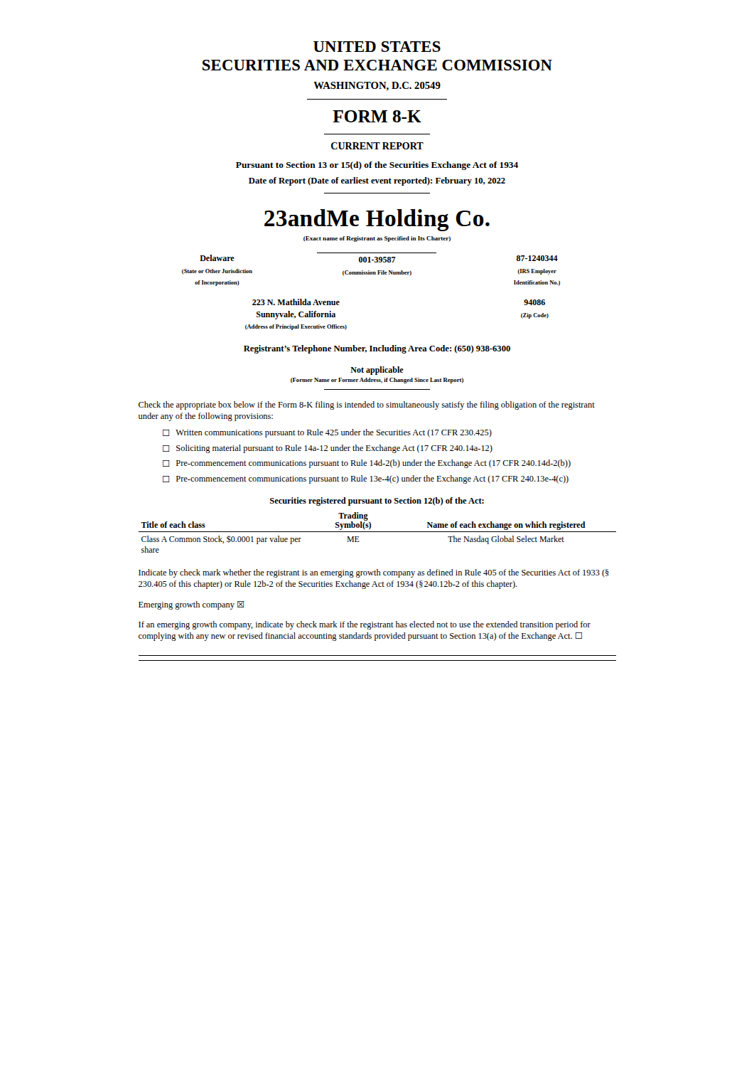UNITED STATES
SECURITIES AND EXCHANGE COMMISSION
WASHINGTON, D.C. 20549
FORM 8-K
CURRENT REPORT
Pursuant to Section 13 or 15(d) of the Securities Exchange Act of 1934
Date of Report (Date of earliest event reported): February 10, 2022
23andMe Holding Co.
(Exact name of Registrant as Specified in Its Charter)
| Delaware (State or Other Jurisdiction of Incorporation) | 001-39587 (Commission File Number) | 87-1240344 (IRS Employer Identification No.) |
| 223 N. Mathilda Avenue Sunnyvale, California (Address of Principal Executive Offices) | 94086 (Zip Code) |
Registrant’s Telephone Number, Including Area Code: (650) 938-6300
Not applicable
(Former Name or Former Address, if Changed Since Last Report)
Check the appropriate box below if the Form 8-K filing is intended to simultaneously satisfy the filing obligation of the registrant under any of the following provisions:
☐ Written communications pursuant to Rule 425 under the Securities Act (17 CFR 230.425)
☐ Soliciting material pursuant to Rule 14a-12 under the Exchange Act (17 CFR 240.14a-12)
☐ Pre-commencement communications pursuant to Rule 14d-2(b) under the Exchange Act (17 CFR 240.14d-2(b))
☐ Pre-commencement communications pursuant to Rule 13e-4(c) under the Exchange Act (17 CFR 240.13e-4(c))
Securities registered pursuant to Section 12(b) of the Act:
| Title of each class | Trading Symbol(s) | Name of each exchange on which registered |
| --- | --- | --- |
| Class A Common Stock, $0.0001 par value per share | ME | The Nasdaq Global Select Market |
Indicate by check mark whether the registrant is an emerging growth company as defined in Rule 405 of the Securities Act of 1933 (§ 230.405 of this chapter) or Rule 12b-2 of the Securities Exchange Act of 1934 (§ 240.12b-2 of this chapter).
Emerging growth company ☒
If an emerging growth company, indicate by check mark if the registrant has elected not to use the extended transition period for complying with any new or revised financial accounting standards provided pursuant to Section 13(a) of the Exchange Act. ☐